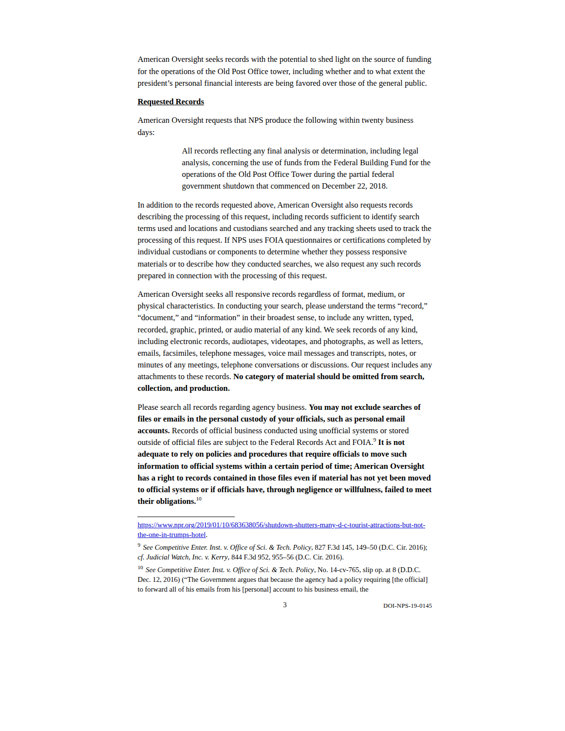American Oversight seeks records with the potential to shed light on the source of funding for the operations of the Old Post Office tower, including whether and to what extent the president’s personal financial interests are being favored over those of the general public.
Requested Records
American Oversight requests that NPS produce the following within twenty business days:
All records reflecting any final analysis or determination, including legal analysis, concerning the use of funds from the Federal Building Fund for the operations of the Old Post Office Tower during the partial federal government shutdown that commenced on December 22, 2018.
In addition to the records requested above, American Oversight also requests records describing the processing of this request, including records sufficient to identify search terms used and locations and custodians searched and any tracking sheets used to track the processing of this request. If NPS uses FOIA questionnaires or certifications completed by individual custodians or components to determine whether they possess responsive materials or to describe how they conducted searches, we also request any such records prepared in connection with the processing of this request.
American Oversight seeks all responsive records regardless of format, medium, or physical characteristics. In conducting your search, please understand the terms “record,” “document,” and “information” in their broadest sense, to include any written, typed, recorded, graphic, printed, or audio material of any kind. We seek records of any kind, including electronic records, audiotapes, videotapes, and photographs, as well as letters, emails, facsimiles, telephone messages, voice mail messages and transcripts, notes, or minutes of any meetings, telephone conversations or discussions. Our request includes any attachments to these records. No category of material should be omitted from search, collection, and production.
Please search all records regarding agency business. You may not exclude searches of files or emails in the personal custody of your officials, such as personal email accounts. Records of official business conducted using unofficial systems or stored outside of official files are subject to the Federal Records Act and FOIA.9 It is not adequate to rely on policies and procedures that require officials to move such information to official systems within a certain period of time; American Oversight has a right to records contained in those files even if material has not yet been moved to official systems or if officials have, through negligence or willfulness, failed to meet their obligations.10
https://www.npr.org/2019/01/10/683638056/shutdown-shutters-many-d-c-tourist-attractions-but-not-the-one-in-trumps-hotel.
9 See Competitive Enter. Inst. v. Office of Sci. & Tech. Policy, 827 F.3d 145, 149–50 (D.C. Cir. 2016); cf. Judicial Watch, Inc. v. Kerry, 844 F.3d 952, 955–56 (D.C. Cir. 2016).
10 See Competitive Enter. Inst. v. Office of Sci. & Tech. Policy, No. 14-cv-765, slip op. at 8 (D.D.C. Dec. 12, 2016) (“The Government argues that because the agency had a policy requiring [the official] to forward all of his emails from his [personal] account to his business email, the
3
DOI-NPS-19-0145